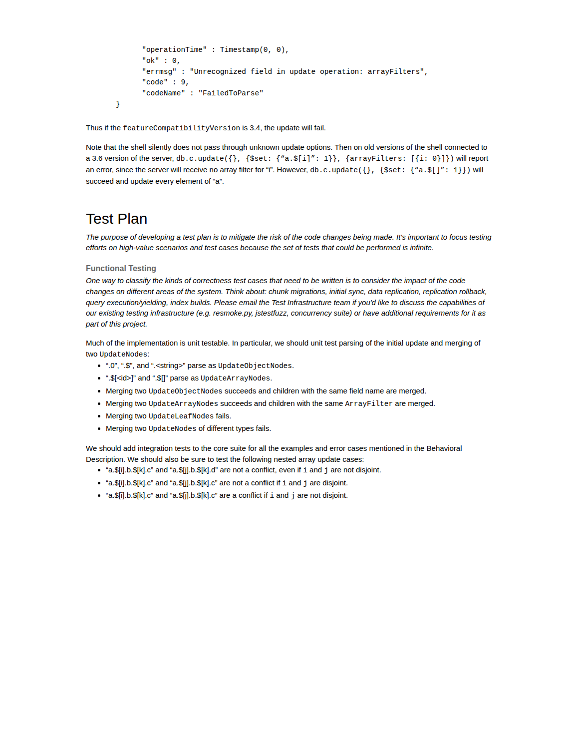"operationTime" : Timestamp(0, 0),
      "ok" : 0,
      "errmsg" : "Unrecognized field in update operation: arrayFilters",
      "code" : 9,
      "codeName" : "FailedToParse"
}
Thus if the featureCompatibilityVersion is 3.4, the update will fail.
Note that the shell silently does not pass through unknown update options. Then on old versions of the shell connected to a 3.6 version of the server, db.c.update({}, {$set: {“a.$[i]”: 1}}, {arrayFilters: [{i: 0}]}) will report an error, since the server will receive no array filter for “i”. However, db.c.update({}, {$set: {“a.$[]”: 1}}) will succeed and update every element of “a”.
Test Plan
The purpose of developing a test plan is to mitigate the risk of the code changes being made. It's important to focus testing efforts on high-value scenarios and test cases because the set of tests that could be performed is infinite.
Functional Testing
One way to classify the kinds of correctness test cases that need to be written is to consider the impact of the code changes on different areas of the system. Think about: chunk migrations, initial sync, data replication, replication rollback, query execution/yielding, index builds. Please email the Test Infrastructure team if you'd like to discuss the capabilities of our existing testing infrastructure (e.g. resmoke.py, jstestfuzz, concurrency suite) or have additional requirements for it as part of this project.
Much of the implementation is unit testable. In particular, we should unit test parsing of the initial update and merging of two UpdateNodes:
“.0”, “.$”, and “.<string>” parse as UpdateObjectNodes.
“.$[<id>]” and “.$[]” parse as UpdateArrayNodes.
Merging two UpdateObjectNodes succeeds and children with the same field name are merged.
Merging two UpdateArrayNodes succeeds and children with the same ArrayFilter are merged.
Merging two UpdateLeafNodes fails.
Merging two UpdateNodes of different types fails.
We should add integration tests to the core suite for all the examples and error cases mentioned in the Behavioral Description. We should also be sure to test the following nested array update cases:
“a.$[i].b.$[k].c” and “a.$[j].b.$[k].d” are not a conflict, even if i and j are not disjoint.
“a.$[i].b.$[k].c” and “a.$[j].b.$[k].c” are not a conflict if i and j are disjoint.
“a.$[i].b.$[k].c” and “a.$[j].b.$[k].c” are a conflict if i and j are not disjoint.